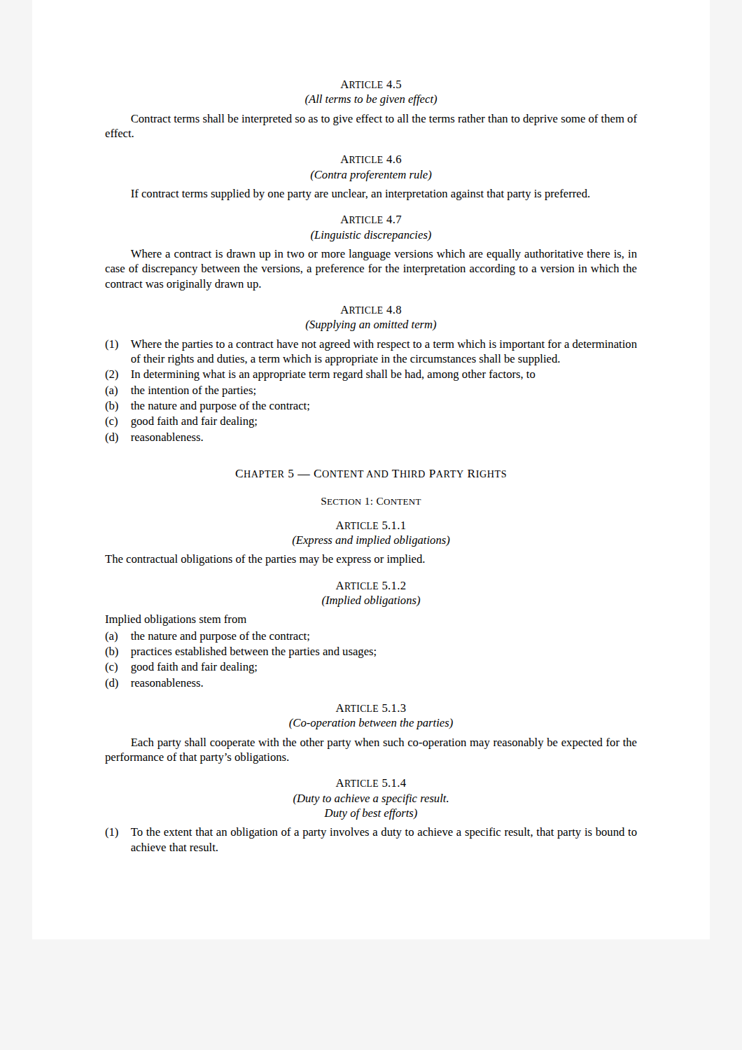ARTICLE 4.5
(All terms to be given effect)
Contract terms shall be interpreted so as to give effect to all the terms rather than to deprive some of them of effect.
ARTICLE 4.6
(Contra proferentem rule)
If contract terms supplied by one party are unclear, an interpretation against that party is preferred.
ARTICLE 4.7
(Linguistic discrepancies)
Where a contract is drawn up in two or more language versions which are equally authoritative there is, in case of discrepancy between the versions, a preference for the interpretation according to a version in which the contract was originally drawn up.
ARTICLE 4.8
(Supplying an omitted term)
| (1) | Where the parties to a contract have not agreed with respect to a term which is important for a determination of their rights and duties, a term which is appropriate in the circumstances shall be supplied. |
| (2) | In determining what is an appropriate term regard shall be had, among other factors, to |
| (a) | the intention of the parties; |
| (b) | the nature and purpose of the contract; |
| (c) | good faith and fair dealing; |
| (d) | reasonableness. |
CHAPTER 5 — CONTENT AND THIRD PARTY RIGHTS
SECTION 1: CONTENT
ARTICLE 5.1.1
(Express and implied obligations)
The contractual obligations of the parties may be express or implied.
ARTICLE 5.1.2
(Implied obligations)
Implied obligations stem from
| (a) | the nature and purpose of the contract; |
| (b) | practices established between the parties and usages; |
| (c) | good faith and fair dealing; |
| (d) | reasonableness. |
ARTICLE 5.1.3
(Co-operation between the parties)
Each party shall cooperate with the other party when such co-operation may reasonably be expected for the performance of that party’s obligations.
ARTICLE 5.1.4
(Duty to achieve a specific result.Duty of best efforts)
| (1) | To the extent that an obligation of a party involves a duty to achieve a specific result, that party is bound to achieve that result. |